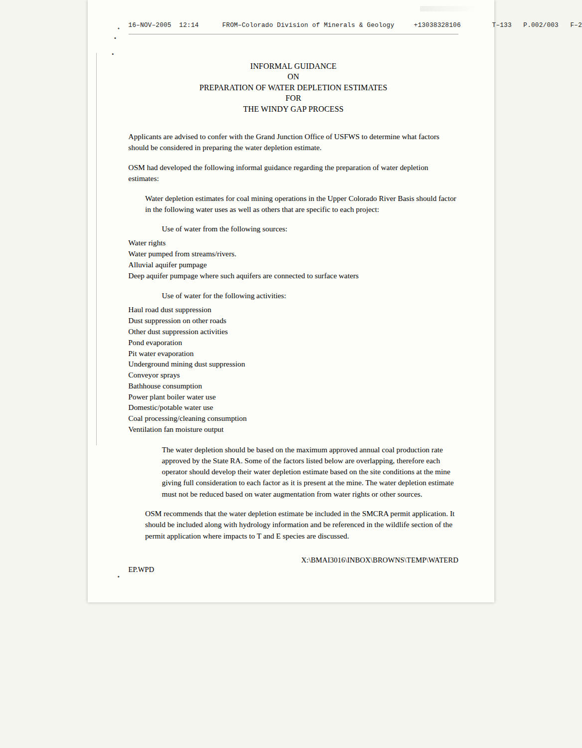16–NOV–2005 12:14 FROM–Colorado Division of Minerals & Geology +13038328106 T–133 P.002/003 F–249
•
•
•
•
INFORMAL GUIDANCE
ON
PREPARATION OF WATER DEPLETION ESTIMATES
FOR
THE WINDY GAP PROCESS
Applicants are advised to confer with the Grand Junction Office of USFWS to determine what factors should be considered in preparing the water depletion estimate.
OSM had developed the following informal guidance regarding the preparation of water depletion estimates:
Water depletion estimates for coal mining operations in the Upper Colorado River Basis should factor in the following water uses as well as others that are specific to each project:
Use of water from the following sources:
Water rights
Water pumped from streams/rivers.
Alluvial aquifer pumpage
Deep aquifer pumpage where such aquifers are connected to surface waters
Use of water for the following activities:
Haul road dust suppression
Dust suppression on other roads
Other dust suppression activities
Pond evaporation
Pit water evaporation
Underground mining dust suppression
Conveyor sprays
Bathhouse consumption
Power plant boiler water use
Domestic/potable water use
Coal processing/cleaning consumption
Ventilation fan moisture output
The water depletion should be based on the maximum approved annual coal production rate approved by the State RA. Some of the factors listed below are overlapping, therefore each operator should develop their water depletion estimate based on the site conditions at the mine giving full consideration to each factor as it is present at the mine. The water depletion estimate must not be reduced based on water augmentation from water rights or other sources.
OSM recommends that the water depletion estimate be included in the SMCRA permit application. It should be included along with hydrology information and be referenced in the wildlife section of the permit application where impacts to T and E species are discussed.
X:\BMAI3016\INBOX\BROWNS\TEMP\WATERD
EP.WPD